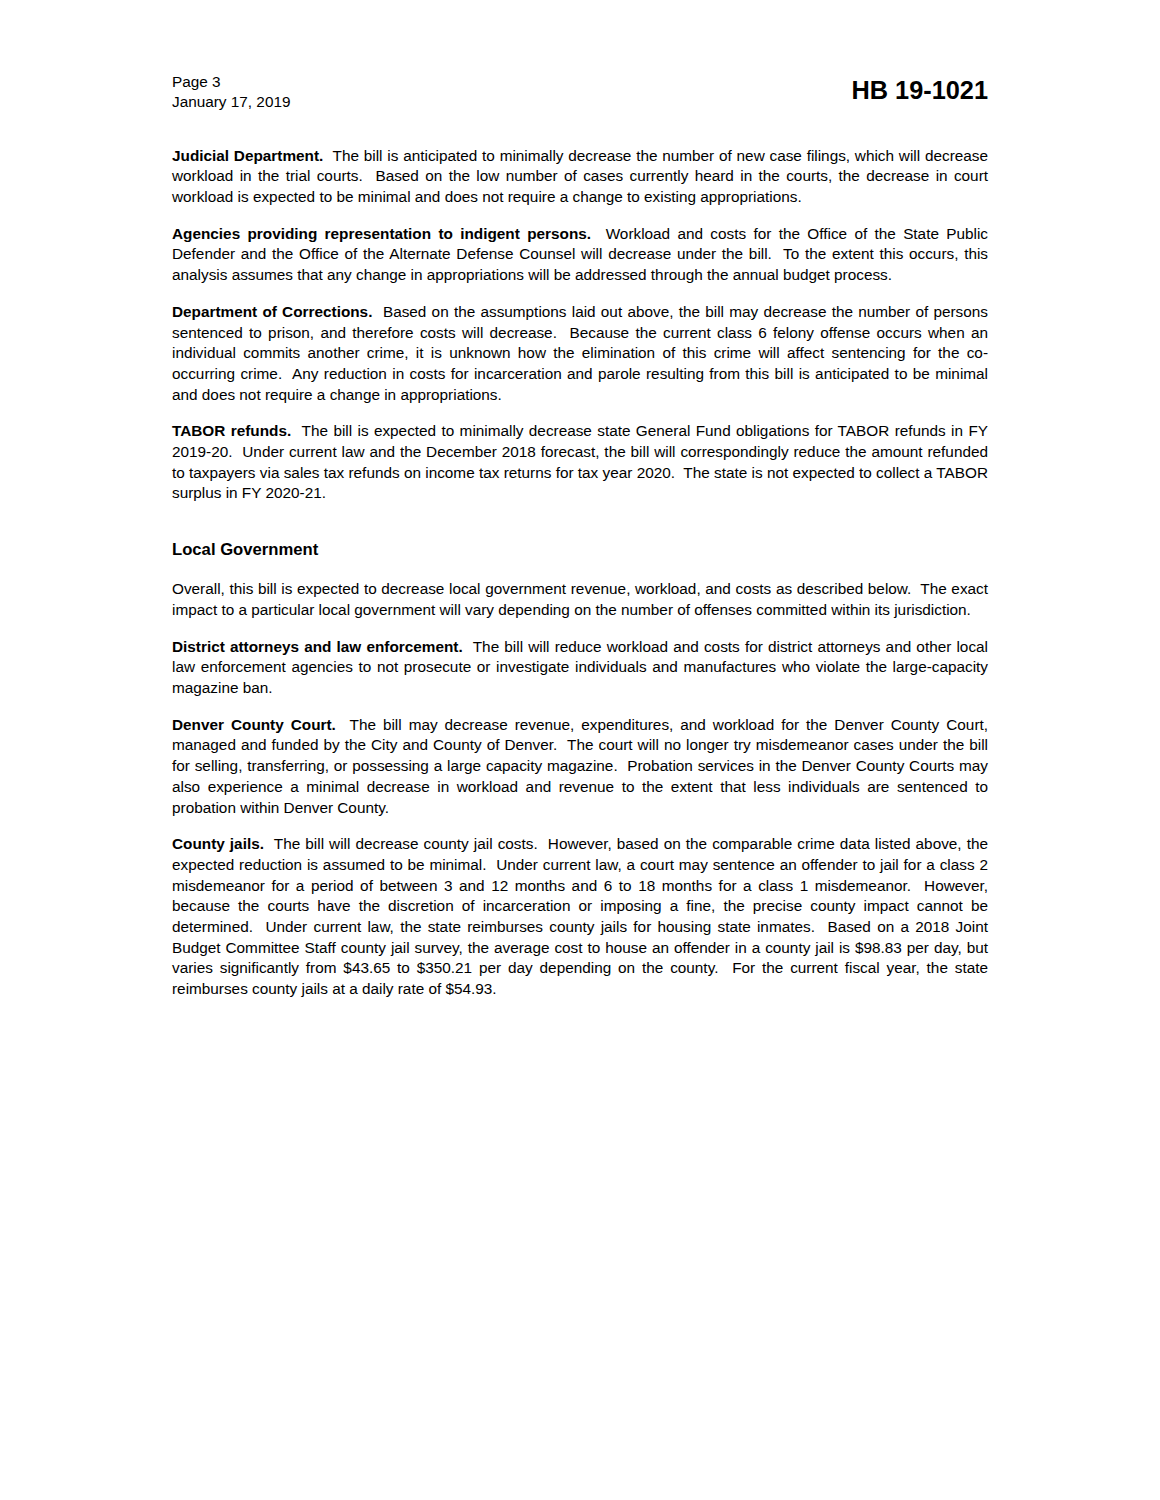Page 3
January 17, 2019
HB 19-1021
Judicial Department. The bill is anticipated to minimally decrease the number of new case filings, which will decrease workload in the trial courts. Based on the low number of cases currently heard in the courts, the decrease in court workload is expected to be minimal and does not require a change to existing appropriations.
Agencies providing representation to indigent persons. Workload and costs for the Office of the State Public Defender and the Office of the Alternate Defense Counsel will decrease under the bill. To the extent this occurs, this analysis assumes that any change in appropriations will be addressed through the annual budget process.
Department of Corrections. Based on the assumptions laid out above, the bill may decrease the number of persons sentenced to prison, and therefore costs will decrease. Because the current class 6 felony offense occurs when an individual commits another crime, it is unknown how the elimination of this crime will affect sentencing for the co-occurring crime. Any reduction in costs for incarceration and parole resulting from this bill is anticipated to be minimal and does not require a change in appropriations.
TABOR refunds. The bill is expected to minimally decrease state General Fund obligations for TABOR refunds in FY 2019-20. Under current law and the December 2018 forecast, the bill will correspondingly reduce the amount refunded to taxpayers via sales tax refunds on income tax returns for tax year 2020. The state is not expected to collect a TABOR surplus in FY 2020-21.
Local Government
Overall, this bill is expected to decrease local government revenue, workload, and costs as described below. The exact impact to a particular local government will vary depending on the number of offenses committed within its jurisdiction.
District attorneys and law enforcement. The bill will reduce workload and costs for district attorneys and other local law enforcement agencies to not prosecute or investigate individuals and manufactures who violate the large-capacity magazine ban.
Denver County Court. The bill may decrease revenue, expenditures, and workload for the Denver County Court, managed and funded by the City and County of Denver. The court will no longer try misdemeanor cases under the bill for selling, transferring, or possessing a large capacity magazine. Probation services in the Denver County Courts may also experience a minimal decrease in workload and revenue to the extent that less individuals are sentenced to probation within Denver County.
County jails. The bill will decrease county jail costs. However, based on the comparable crime data listed above, the expected reduction is assumed to be minimal. Under current law, a court may sentence an offender to jail for a class 2 misdemeanor for a period of between 3 and 12 months and 6 to 18 months for a class 1 misdemeanor. However, because the courts have the discretion of incarceration or imposing a fine, the precise county impact cannot be determined. Under current law, the state reimburses county jails for housing state inmates. Based on a 2018 Joint Budget Committee Staff county jail survey, the average cost to house an offender in a county jail is $98.83 per day, but varies significantly from $43.65 to $350.21 per day depending on the county. For the current fiscal year, the state reimburses county jails at a daily rate of $54.93.